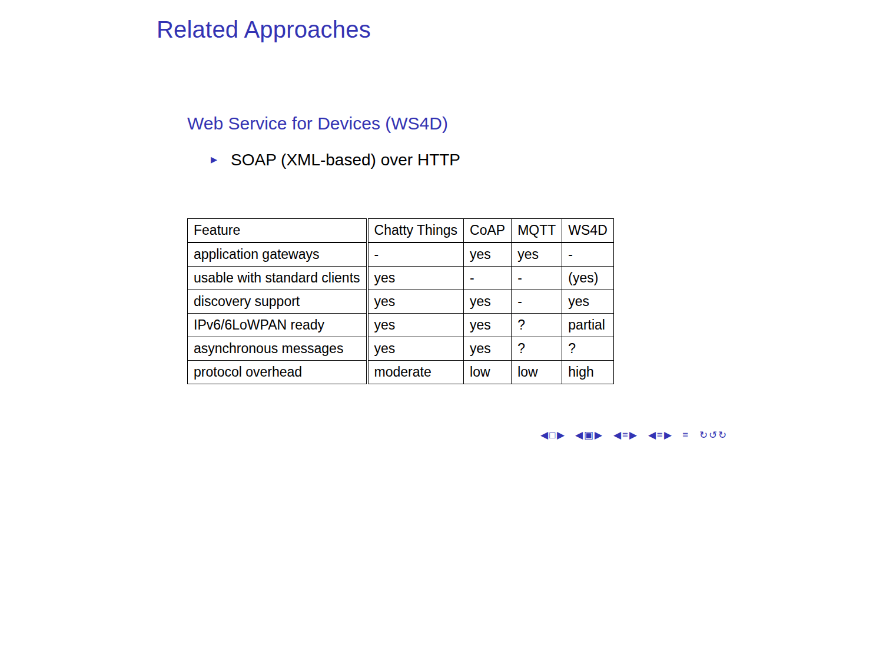Related Approaches
Web Service for Devices (WS4D)
SOAP (XML-based) over HTTP
| Feature | Chatty Things | CoAP | MQTT | WS4D |
| --- | --- | --- | --- | --- |
| application gateways | - | yes | yes | - |
| usable with standard clients | yes | - | - | (yes) |
| discovery support | yes | yes | - | yes |
| IPv6/6LoWPAN ready | yes | yes | ? | partial |
| asynchronous messages | yes | yes | ? | ? |
| protocol overhead | moderate | low | low | high |
◀□▶ ◀▣▶ ◀≡▶ ◀≡▶ ≡ ↻↺↻